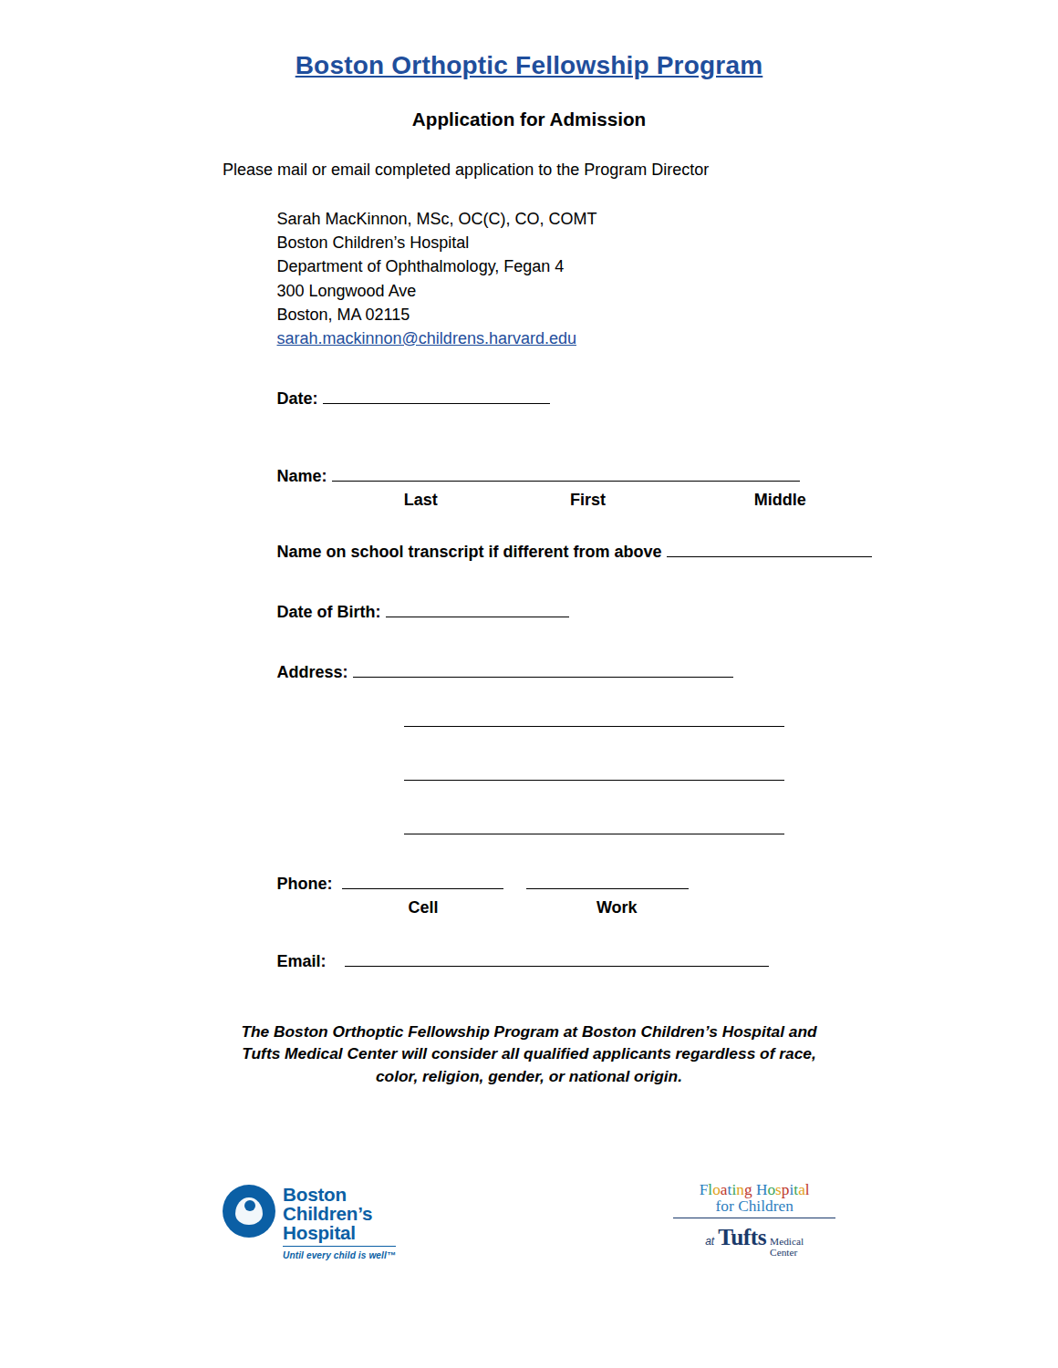Boston Orthoptic Fellowship Program
Application for Admission
Please mail or email completed application to the Program Director
Sarah MacKinnon, MSc, OC(C), CO, COMT
Boston Children’s Hospital
Department of Ophthalmology, Fegan 4
300 Longwood Ave
Boston, MA 02115
sarah.mackinnon@childrens.harvard.edu
Date:
Name:
Last First Middle
Name on school transcript if different from above
Date of Birth:
Address:
Phone:
Cell Work
Email:
The Boston Orthoptic Fellowship Program at Boston Children’s Hospital and Tufts Medical Center will consider all qualified applicants regardless of race, color, religion, gender, or national origin.
Boston
Children’s
Hospital
Until every child is well™
Floating Hospital
for Children
at Tufts Medical
Center